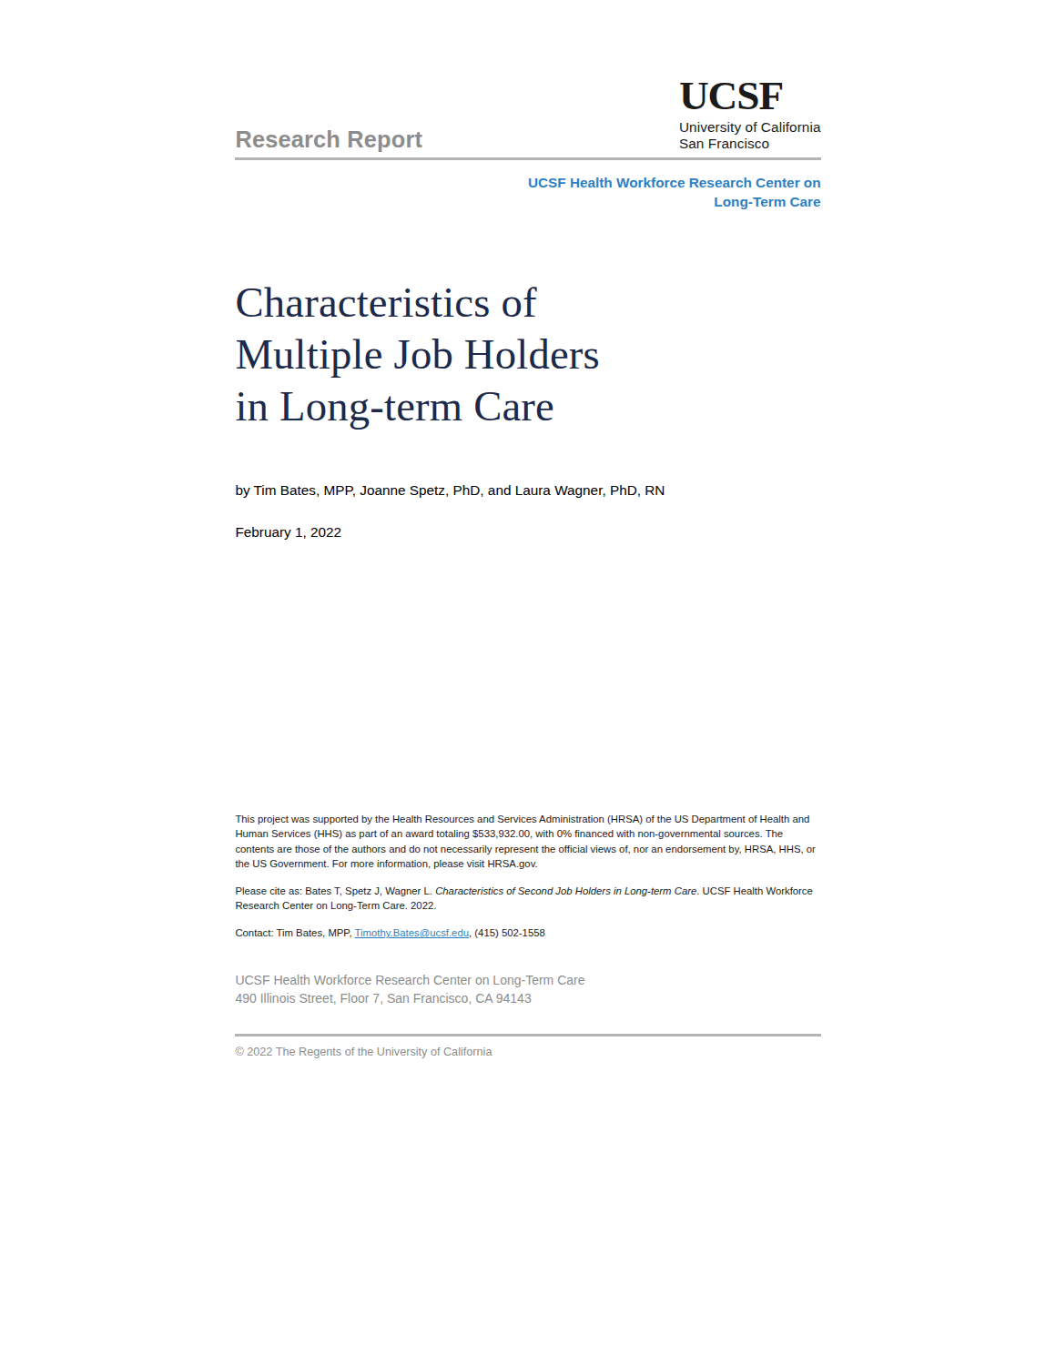Research Report
UCSF University of California
San Francisco
UCSF Health Workforce Research Center on
Long-Term Care
Characteristics of
Multiple Job Holders
in Long-term Care
by Tim Bates, MPP, Joanne Spetz, PhD, and Laura Wagner, PhD, RN
February 1, 2022
This project was supported by the Health Resources and Services Administration (HRSA) of the US Department of Health and Human Services (HHS) as part of an award totaling $533,932.00, with 0% financed with non-governmental sources. The contents are those of the authors and do not necessarily represent the official views of, nor an endorsement by, HRSA, HHS, or the US Government. For more information, please visit HRSA.gov.
Please cite as: Bates T, Spetz J, Wagner L. Characteristics of Second Job Holders in Long-term Care. UCSF Health Workforce Research Center on Long-Term Care. 2022.
Contact: Tim Bates, MPP, Timothy.Bates@ucsf.edu, (415) 502-1558
UCSF Health Workforce Research Center on Long-Term Care
490 Illinois Street, Floor 7, San Francisco, CA 94143
© 2022 The Regents of the University of California